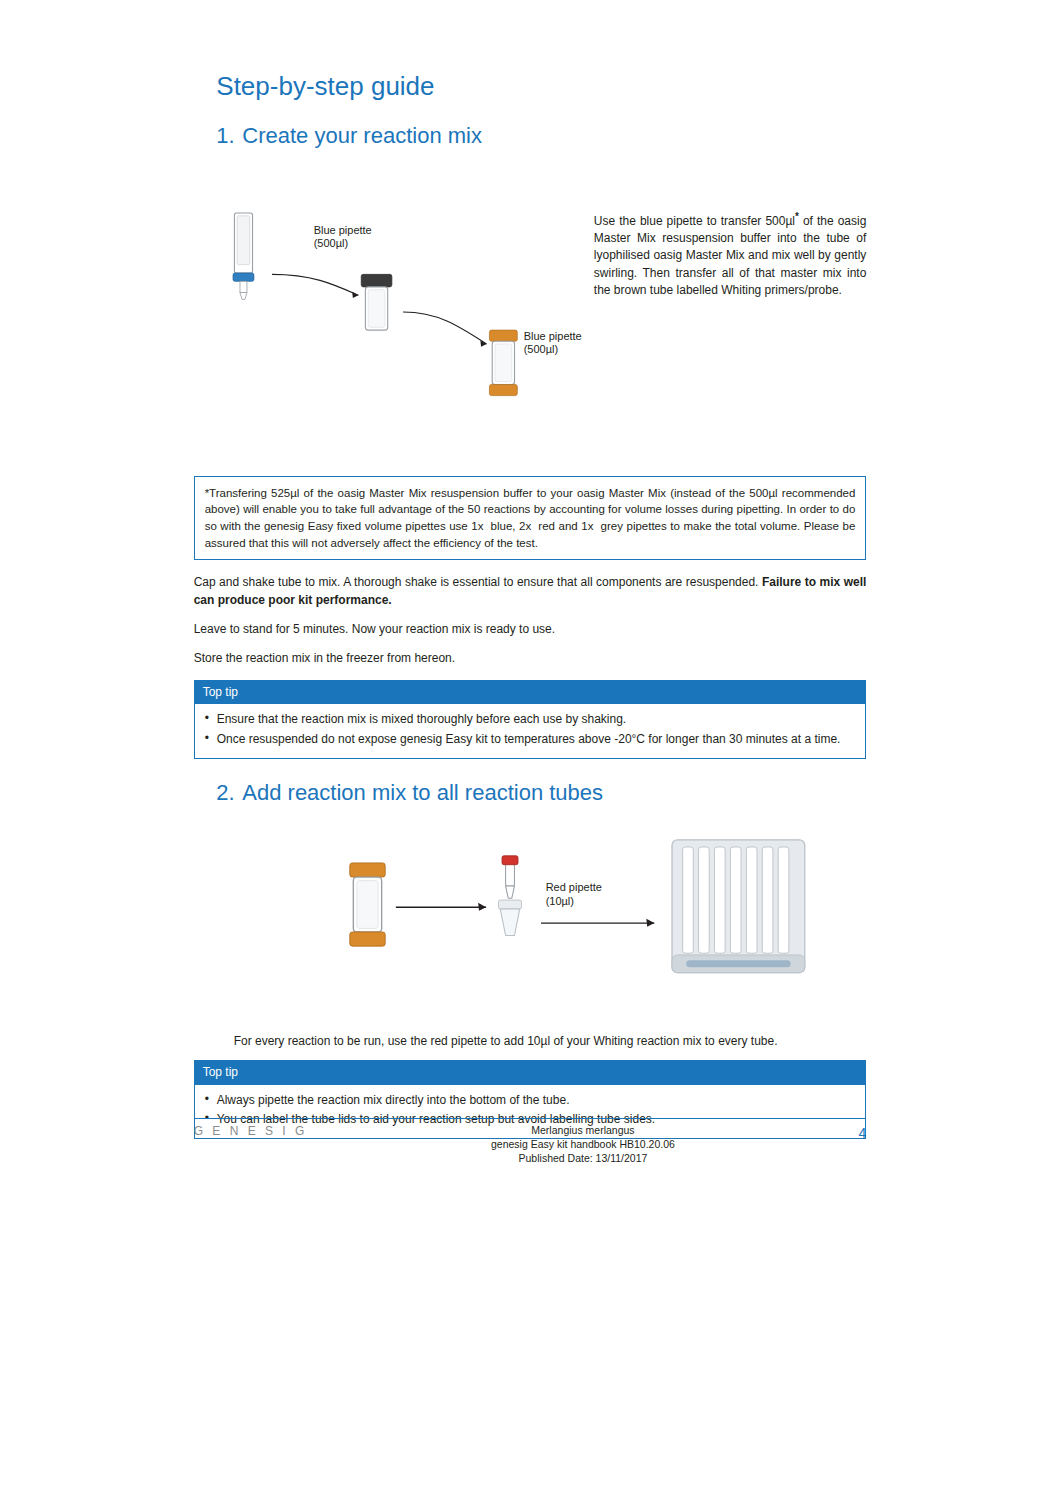Step-by-step guide
1. Create your reaction mix
Blue pipette
(500µl)
Blue pipette
(500µl)
Use the blue pipette to transfer 500µl* of the oasig Master Mix resuspension buffer into the tube of lyophilised oasig Master Mix and mix well by gently swirling. Then transfer all of that master mix into the brown tube labelled Whiting primers/probe.
*Transfering 525µl of the oasig Master Mix resuspension buffer to your oasig Master Mix (instead of the 500µl recommended above) will enable you to take full advantage of the 50 reactions by accounting for volume losses during pipetting. In order to do so with the genesig Easy fixed volume pipettes use 1x blue, 2x red and 1x grey pipettes to make the total volume. Please be assured that this will not adversely affect the efficiency of the test.
Cap and shake tube to mix. A thorough shake is essential to ensure that all components are resuspended. Failure to mix well can produce poor kit performance.
Leave to stand for 5 minutes. Now your reaction mix is ready to use.
Store the reaction mix in the freezer from hereon.
Top tip
Ensure that the reaction mix is mixed thoroughly before each use by shaking.
Once resuspended do not expose genesig Easy kit to temperatures above -20°C for longer than 30 minutes at a time.
2. Add reaction mix to all reaction tubes
Red pipette
(10µl)
For every reaction to be run, use the red pipette to add 10µl of your Whiting reaction mix to every tube.
Top tip
Always pipette the reaction mix directly into the bottom of the tube.
You can label the tube lids to aid your reaction setup but avoid labelling tube sides.
G E N E S I G
Merlangius merlangus
genesig Easy kit handbook HB10.20.06
Published Date: 13/11/2017
4